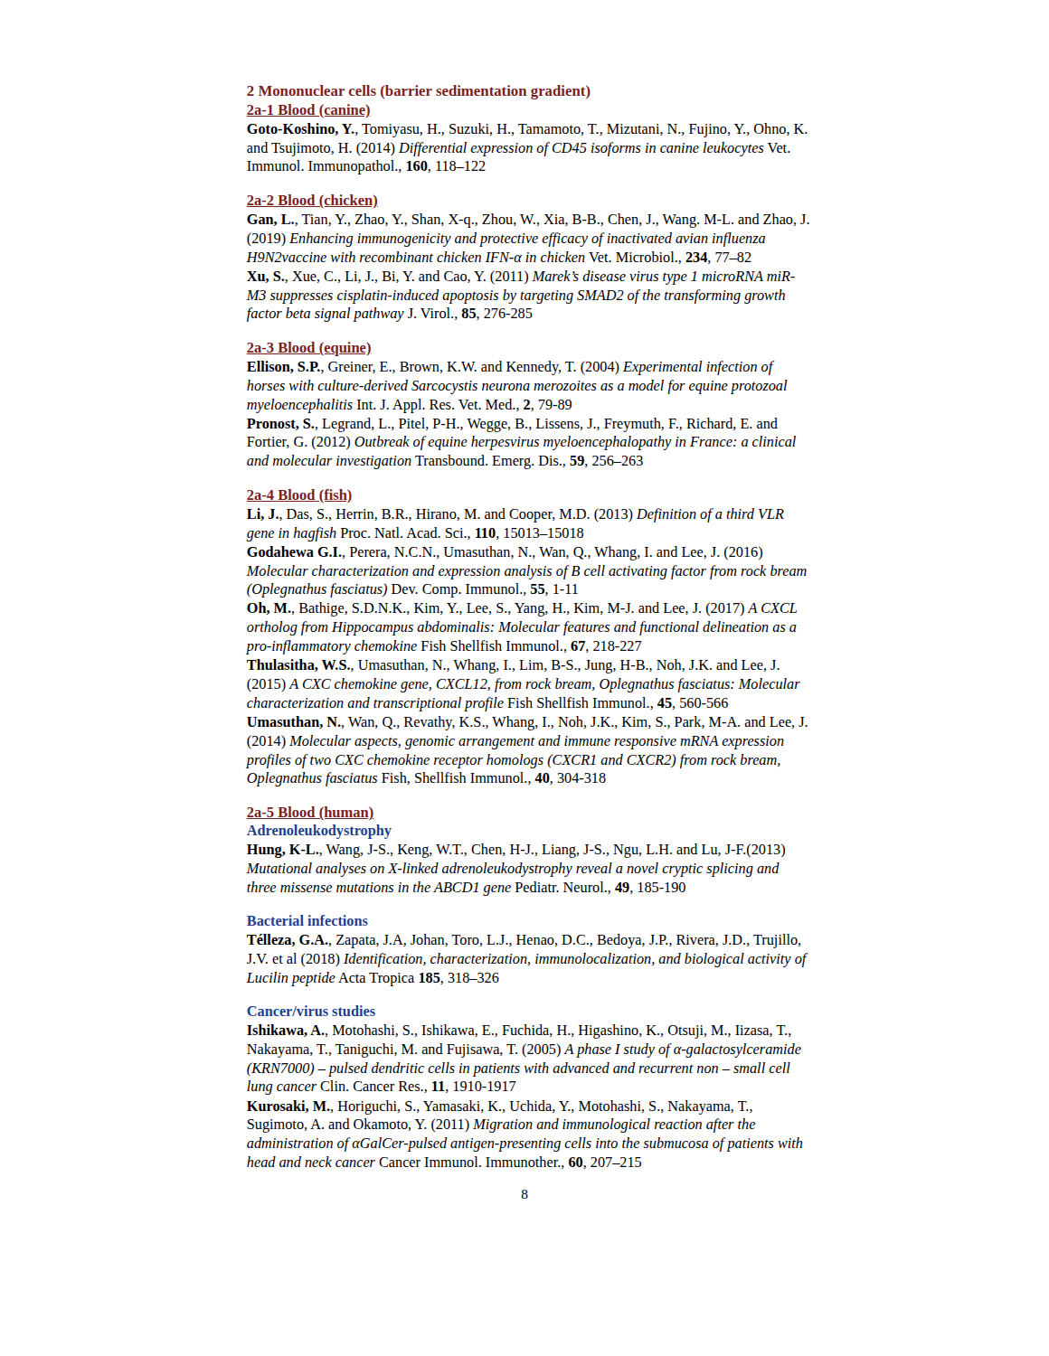2 Mononuclear cells (barrier sedimentation gradient)
2a-1 Blood (canine)
Goto-Koshino, Y., Tomiyasu, H., Suzuki, H., Tamamoto, T., Mizutani, N., Fujino, Y., Ohno, K. and Tsujimoto, H. (2014) Differential expression of CD45 isoforms in canine leukocytes Vet. Immunol. Immunopathol., 160, 118–122
2a-2 Blood (chicken)
Gan, L., Tian, Y., Zhao, Y., Shan, X-q., Zhou, W., Xia, B-B., Chen, J., Wang. M-L. and Zhao, J. (2019) Enhancing immunogenicity and protective efficacy of inactivated avian influenza H9N2vaccine with recombinant chicken IFN-α in chicken Vet. Microbiol., 234, 77–82
Xu, S., Xue, C., Li, J., Bi, Y. and Cao, Y. (2011) Marek’s disease virus type 1 microRNA miR-M3 suppresses cisplatin-induced apoptosis by targeting SMAD2 of the transforming growth factor beta signal pathway J. Virol., 85, 276-285
2a-3 Blood (equine)
Ellison, S.P., Greiner, E., Brown, K.W. and Kennedy, T. (2004) Experimental infection of horses with culture-derived Sarcocystis neurona merozoites as a model for equine protozoal myeloencephalitis Int. J. Appl. Res. Vet. Med., 2, 79-89
Pronost, S., Legrand, L., Pitel, P-H., Wegge, B., Lissens, J., Freymuth, F., Richard, E. and Fortier, G. (2012) Outbreak of equine herpesvirus myeloencephalopathy in France: a clinical and molecular investigation Transbound. Emerg. Dis., 59, 256–263
2a-4 Blood (fish)
Li, J., Das, S., Herrin, B.R., Hirano, M. and Cooper, M.D. (2013) Definition of a third VLR gene in hagfish Proc. Natl. Acad. Sci., 110, 15013–15018
Godahewa G.I., Perera, N.C.N., Umasuthan, N., Wan, Q., Whang, I. and Lee, J. (2016) Molecular characterization and expression analysis of B cell activating factor from rock bream (Oplegnathus fasciatus) Dev. Comp. Immunol., 55, 1-11
Oh, M., Bathige, S.D.N.K., Kim, Y., Lee, S., Yang, H., Kim, M-J. and Lee, J. (2017) A CXCL ortholog from Hippocampus abdominalis: Molecular features and functional delineation as a pro-inflammatory chemokine Fish Shellfish Immunol., 67, 218-227
Thulasitha, W.S., Umasuthan, N., Whang, I., Lim, B-S., Jung, H-B., Noh, J.K. and Lee, J. (2015) A CXC chemokine gene, CXCL12, from rock bream, Oplegnathus fasciatus: Molecular characterization and transcriptional profile Fish Shellfish Immunol., 45, 560-566
Umasuthan, N., Wan, Q., Revathy, K.S., Whang, I., Noh, J.K., Kim, S., Park, M-A. and Lee, J. (2014) Molecular aspects, genomic arrangement and immune responsive mRNA expression profiles of two CXC chemokine receptor homologs (CXCR1 and CXCR2) from rock bream, Oplegnathus fasciatus Fish, Shellfish Immunol., 40, 304-318
2a-5 Blood (human)
Adrenoleukodystrophy
Hung, K-L., Wang, J-S., Keng, W.T., Chen, H-J., Liang, J-S., Ngu, L.H. and Lu, J-F.(2013) Mutational analyses on X-linked adrenoleukodystrophy reveal a novel cryptic splicing and three missense mutations in the ABCD1 gene Pediatr. Neurol., 49, 185-190
Bacterial infections
Télleza, G.A., Zapata, J.A, Johan, Toro, L.J., Henao, D.C., Bedoya, J.P., Rivera, J.D., Trujillo, J.V. et al (2018) Identification, characterization, immunolocalization, and biological activity of Lucilin peptide Acta Tropica 185, 318–326
Cancer/virus studies
Ishikawa, A., Motohashi, S., Ishikawa, E., Fuchida, H., Higashino, K., Otsuji, M., Iizasa, T., Nakayama, T., Taniguchi, M. and Fujisawa, T. (2005) A phase I study of α-galactosylceramide (KRN7000) – pulsed dendritic cells in patients with advanced and recurrent non – small cell lung cancer Clin. Cancer Res., 11, 1910-1917
Kurosaki, M., Horiguchi, S., Yamasaki, K., Uchida, Y., Motohashi, S., Nakayama, T., Sugimoto, A. and Okamoto, Y. (2011) Migration and immunological reaction after the administration of αGalCer-pulsed antigen-presenting cells into the submucosa of patients with head and neck cancer Cancer Immunol. Immunother., 60, 207–215
8